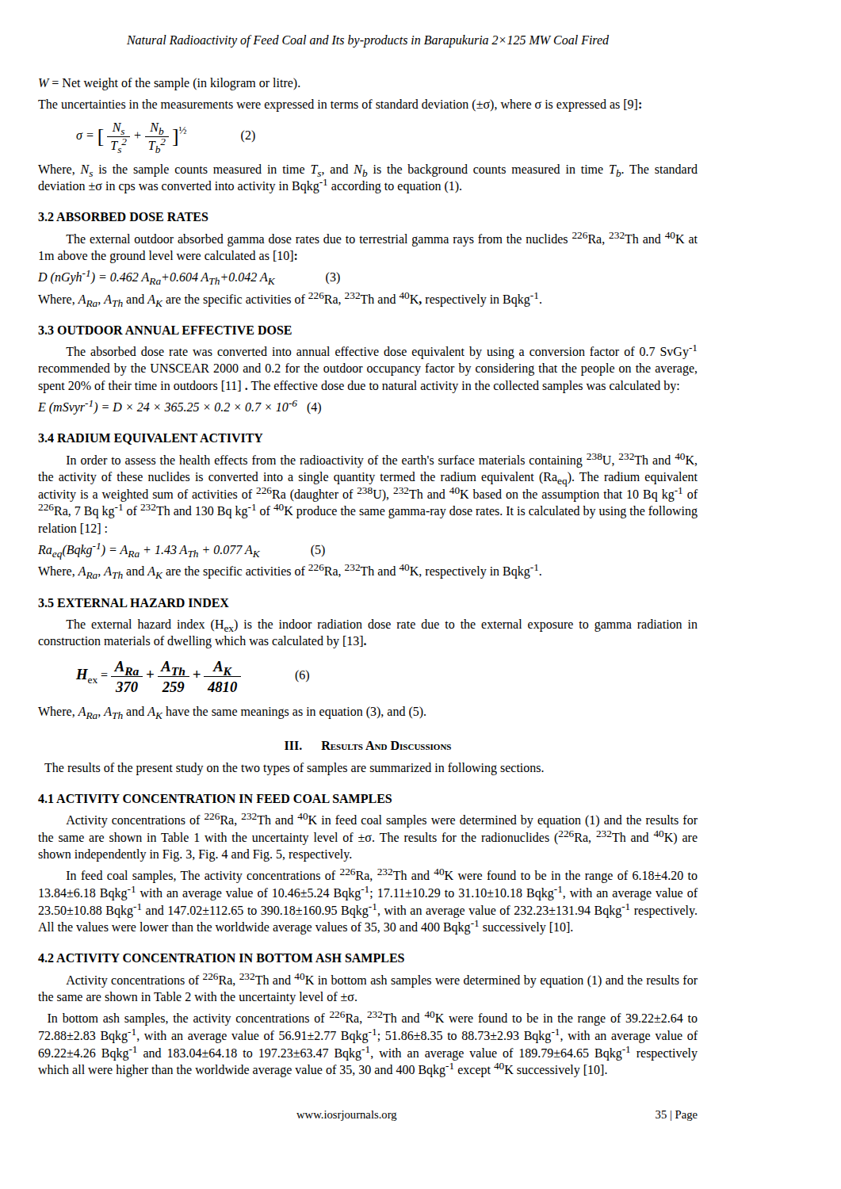Natural Radioactivity of Feed Coal and Its by-products in Barapukuria 2×125 MW Coal Fired
W = Net weight of the sample (in kilogram or litre).
The uncertainties in the measurements were expressed in terms of standard deviation (±σ), where σ is expressed as [9]:
σ = [ Ns Ts2 + Nb Tb2 ]½ (2)
Where, Ns is the sample counts measured in time Ts, and Nb is the background counts measured in time Tb. The standard deviation ±σ in cps was converted into activity in Bqkg-1 according to equation (1).
3.2 Absorbed Dose Rates
The external outdoor absorbed gamma dose rates due to terrestrial gamma rays from the nuclides 226Ra, 232Th and 40K at 1m above the ground level were calculated as [10]:
D (nGyh-1) = 0.462 ARa+0.604 ATh+0.042 AK(3)
Where, ARa, ATh and AK are the specific activities of 226Ra, 232Th and 40K, respectively in Bqkg-1.
3.3 Outdoor Annual Effective Dose
The absorbed dose rate was converted into annual effective dose equivalent by using a conversion factor of 0.7 SvGy-1 recommended by the UNSCEAR 2000 and 0.2 for the outdoor occupancy factor by considering that the people on the average, spent 20% of their time in outdoors [11] . The effective dose due to natural activity in the collected samples was calculated by:
E (mSvyr-1) = D × 24 × 365.25 × 0.2 × 0.7 × 10-6 (4)
3.4 Radium Equivalent Activity
In order to assess the health effects from the radioactivity of the earth's surface materials containing 238U, 232Th and 40K, the activity of these nuclides is converted into a single quantity termed the radium equivalent (Raeq). The radium equivalent activity is a weighted sum of activities of 226Ra (daughter of 238U), 232Th and 40K based on the assumption that 10 Bq kg-1 of 226Ra, 7 Bq kg-1 of 232Th and 130 Bq kg-1 of 40K produce the same gamma-ray dose rates. It is calculated by using the following relation [12] :
Raeq(Bqkg-1) = ARa + 1.43 ATh + 0.077 AK(5)
Where, ARa, ATh and AK are the specific activities of 226Ra, 232Th and 40K, respectively in Bqkg-1.
3.5 External Hazard Index
The external hazard index (Hex) is the indoor radiation dose rate due to the external exposure to gamma radiation in construction materials of dwelling which was calculated by [13].
Hex = ARa 370 + ATh 259 + AK 4810 (6)
Where, ARa, ATh and AK have the same meanings as in equation (3), and (5).
III. Results And Discussions
The results of the present study on the two types of samples are summarized in following sections.
4.1 Activity Concentration In Feed Coal Samples
Activity concentrations of 226Ra, 232Th and 40K in feed coal samples were determined by equation (1) and the results for the same are shown in Table 1 with the uncertainty level of ±σ. The results for the radionuclides (226Ra, 232Th and 40K) are shown independently in Fig. 3, Fig. 4 and Fig. 5, respectively.
In feed coal samples, The activity concentrations of 226Ra, 232Th and 40K were found to be in the range of 6.18±4.20 to 13.84±6.18 Bqkg-1 with an average value of 10.46±5.24 Bqkg-1; 17.11±10.29 to 31.10±10.18 Bqkg-1, with an average value of 23.50±10.88 Bqkg-1 and 147.02±112.65 to 390.18±160.95 Bqkg-1, with an average value of 232.23±131.94 Bqkg-1 respectively. All the values were lower than the worldwide average values of 35, 30 and 400 Bqkg-1 successively [10].
4.2 Activity Concentration In Bottom Ash Samples
Activity concentrations of 226Ra, 232Th and 40K in bottom ash samples were determined by equation (1) and the results for the same are shown in Table 2 with the uncertainty level of ±σ.
In bottom ash samples, the activity concentrations of 226Ra, 232Th and 40K were found to be in the range of 39.22±2.64 to 72.88±2.83 Bqkg-1, with an average value of 56.91±2.77 Bqkg-1; 51.86±8.35 to 88.73±2.93 Bqkg-1, with an average value of 69.22±4.26 Bqkg-1 and 183.04±64.18 to 197.23±63.47 Bqkg-1, with an average value of 189.79±64.65 Bqkg-1 respectively which all were higher than the worldwide average value of 35, 30 and 400 Bqkg-1 except 40K successively [10].
www.iosrjournals.org 35 | Page